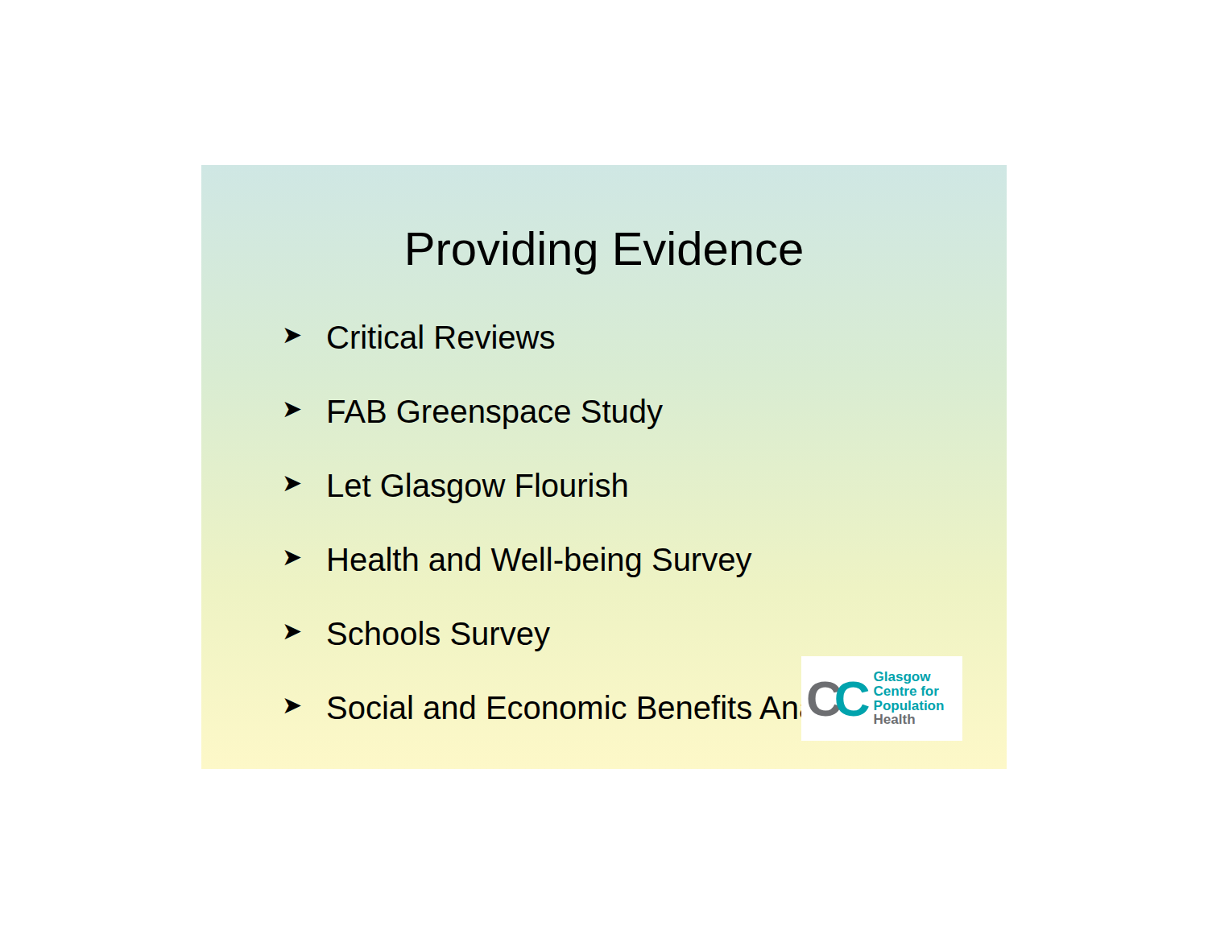Providing Evidence
Critical Reviews
FAB Greenspace Study
Let Glasgow Flourish
Health and Well-being Survey
Schools Survey
Social and Economic Benefits Analysis
CC
Glasgow
Centre for
Population
Health